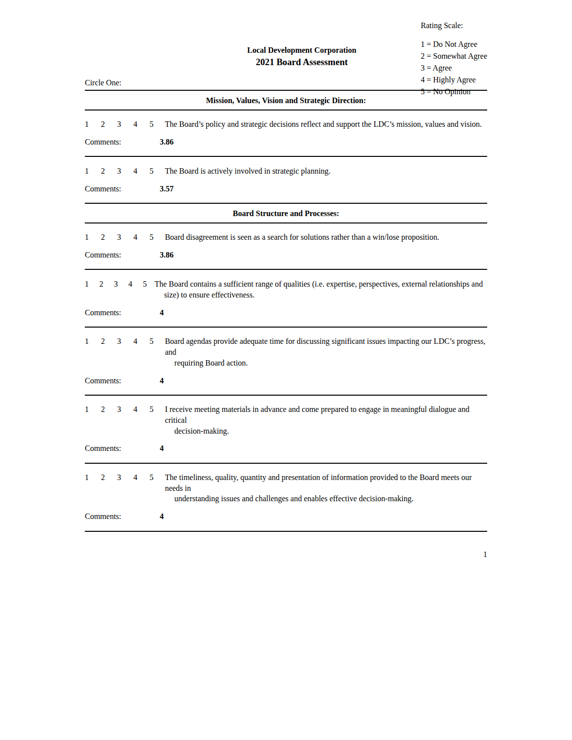Local Development Corporation
2021 Board Assessment
Rating Scale:
1 = Do Not Agree
2 = Somewhat Agree
3 = Agree
4 = Highly Agree
5 = No Opinion
Circle One:
Mission, Values, Vision and Strategic Direction:
1 2 3 4 5
The Board’s policy and strategic decisions reflect and support the LDC’s mission, values and vision.
Comments:
3.86
1 2 3 4 5
The Board is actively involved in strategic planning.
Comments:
3.57
Board Structure and Processes:
1 2 3 4 5
Board disagreement is seen as a search for solutions rather than a win/lose proposition.
Comments:
3.86
1 2 3 4 5
The Board contains a sufficient range of qualities (i.e. expertise, perspectives, external relationships and size) to ensure effectiveness.
Comments:
4
1 2 3 4 5
Board agendas provide adequate time for discussing significant issues impacting our LDC’s progress, and requiring Board action.
Comments:
4
1 2 3 4 5
I receive meeting materials in advance and come prepared to engage in meaningful dialogue and critical decision-making.
Comments:
4
1 2 3 4 5
The timeliness, quality, quantity and presentation of information provided to the Board meets our needs in understanding issues and challenges and enables effective decision-making.
Comments:
4
1